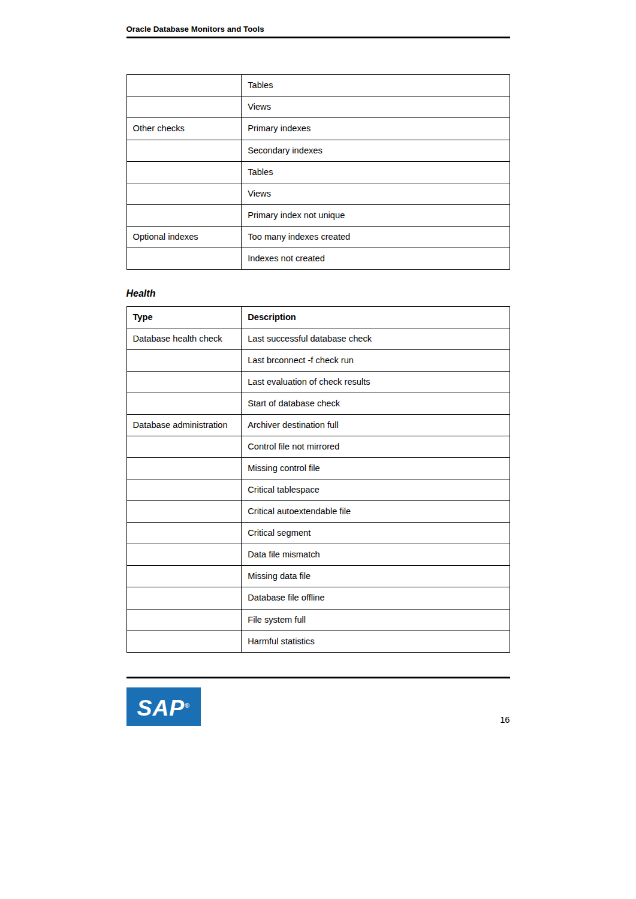Oracle Database Monitors and Tools
| | Tables |
| | Views |
| Other checks | Primary indexes |
| | Secondary indexes |
| | Tables |
| | Views |
| | Primary index not unique |
| Optional indexes | Too many indexes created |
| | Indexes not created |
Health
| Type | Description |
| --- | --- |
| Database health check | Last successful database check |
| | Last brconnect -f check run |
| | Last evaluation of check results |
| | Start of database check |
| Database administration | Archiver destination full |
| | Control file not mirrored |
| | Missing control file |
| | Critical tablespace |
| | Critical autoextendable file |
| | Critical segment |
| | Data file mismatch |
| | Missing data file |
| | Database file offline |
| | File system full |
| | Harmful statistics |
SAP®
16